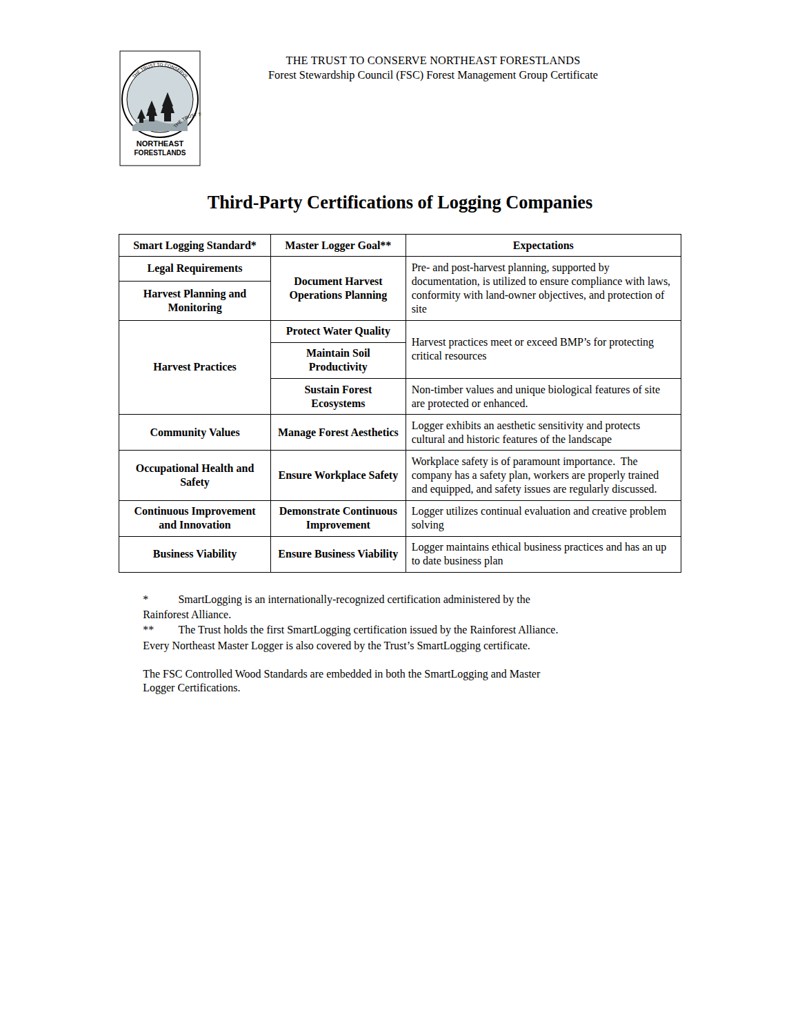NORTHEAST FORESTLANDS THE TRUST TO CONSERVE THE TRUST TO CONSERVE
THE TRUST TO CONSERVE NORTHEAST FORESTLANDS
Forest Stewardship Council (FSC) Forest Management Group Certificate
Third-Party Certifications of Logging Companies
| Smart Logging Standard* | Master Logger Goal** | Expectations |
| --- | --- | --- |
| Legal Requirements | Document Harvest Operations Planning | Pre- and post-harvest planning, supported by documentation, is utilized to ensure compliance with laws, conformity with land-owner objectives, and protection of site |
| Harvest Planning and Monitoring |
| Harvest Practices | Protect Water Quality | Harvest practices meet or exceed BMP’s for protecting critical resources |
| Maintain Soil Productivity |
| Sustain Forest Ecosystems | Non-timber values and unique biological features of site are protected or enhanced. |
| Community Values | Manage Forest Aesthetics | Logger exhibits an aesthetic sensitivity and protects cultural and historic features of the landscape |
| Occupational Health and Safety | Ensure Workplace Safety | Workplace safety is of paramount importance. The company has a safety plan, workers are properly trained and equipped, and safety issues are regularly discussed. |
| Continuous Improvement and Innovation | Demonstrate Continuous Improvement | Logger utilizes continual evaluation and creative problem solving |
| Business Viability | Ensure Business Viability | Logger maintains ethical business practices and has an up to date business plan |
*SmartLogging is an internationally-recognized certification administered by the
Rainforest Alliance.
**The Trust holds the first SmartLogging certification issued by the Rainforest Alliance.
Every Northeast Master Logger is also covered by the Trust’s SmartLogging certificate.
The FSC Controlled Wood Standards are embedded in both the SmartLogging and Master
Logger Certifications.